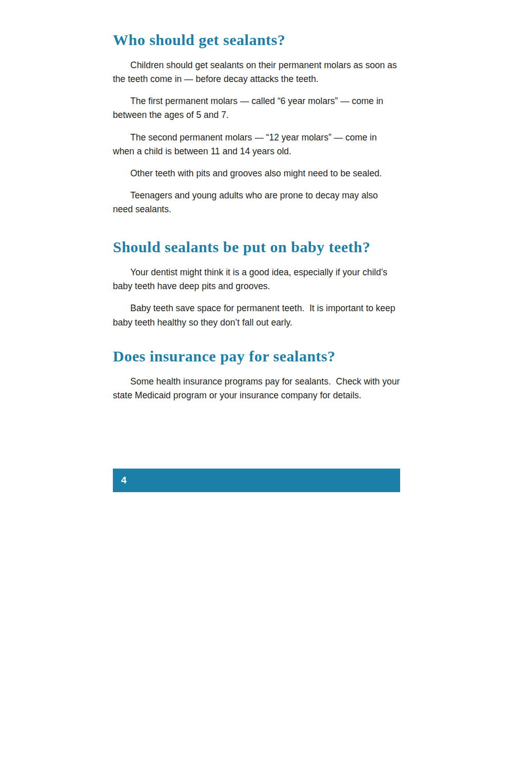Who should get sealants?
Children should get sealants on their permanent molars as soon as the teeth come in — before decay attacks the teeth.
The first permanent molars — called “6 year molars” — come in between the ages of 5 and 7.
The second permanent molars — “12 year molars” — come in when a child is between 11 and 14 years old.
Other teeth with pits and grooves also might need to be sealed.
Teenagers and young adults who are prone to decay may also need sealants.
Should sealants be put on baby teeth?
Your dentist might think it is a good idea, especially if your child’s baby teeth have deep pits and grooves.
Baby teeth save space for permanent teeth. It is important to keep baby teeth healthy so they don’t fall out early.
Does insurance pay for sealants?
Some health insurance programs pay for sealants. Check with your state Medicaid program or your insurance company for details.
4